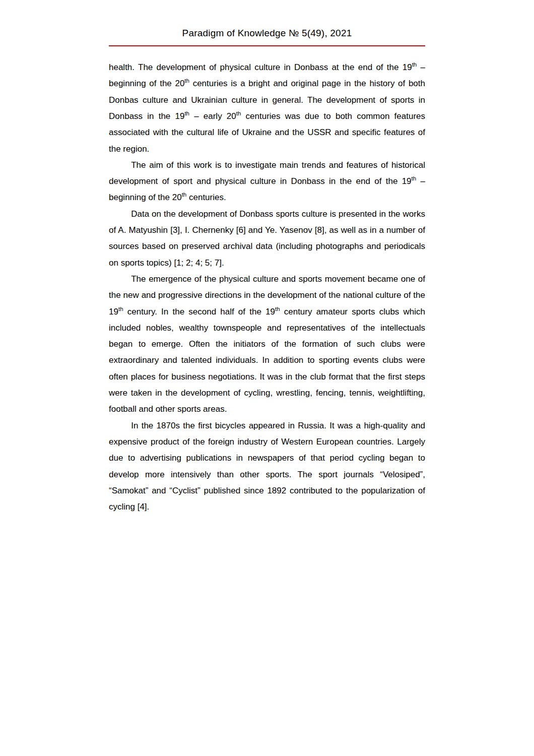Paradigm of Knowledge № 5(49), 2021
health. The development of physical culture in Donbass at the end of the 19th – beginning of the 20th centuries is a bright and original page in the history of both Donbas culture and Ukrainian culture in general. The development of sports in Donbass in the 19th – early 20th centuries was due to both common features associated with the cultural life of Ukraine and the USSR and specific features of the region.
The aim of this work is to investigate main trends and features of historical development of sport and physical culture in Donbass in the end of the 19th – beginning of the 20th centuries.
Data on the development of Donbass sports culture is presented in the works of A. Matyushin [3], I. Chernenky [6] and Ye. Yasenov [8], as well as in a number of sources based on preserved archival data (including photographs and periodicals on sports topics) [1; 2; 4; 5; 7].
The emergence of the physical culture and sports movement became one of the new and progressive directions in the development of the national culture of the 19th century. In the second half of the 19th century amateur sports clubs which included nobles, wealthy townspeople and representatives of the intellectuals began to emerge. Often the initiators of the formation of such clubs were extraordinary and talented individuals. In addition to sporting events clubs were often places for business negotiations. It was in the club format that the first steps were taken in the development of cycling, wrestling, fencing, tennis, weightlifting, football and other sports areas.
In the 1870s the first bicycles appeared in Russia. It was a high-quality and expensive product of the foreign industry of Western European countries. Largely due to advertising publications in newspapers of that period cycling began to develop more intensively than other sports. The sport journals “Velosiped”, “Samokat” and “Cyclist” published since 1892 contributed to the popularization of cycling [4].